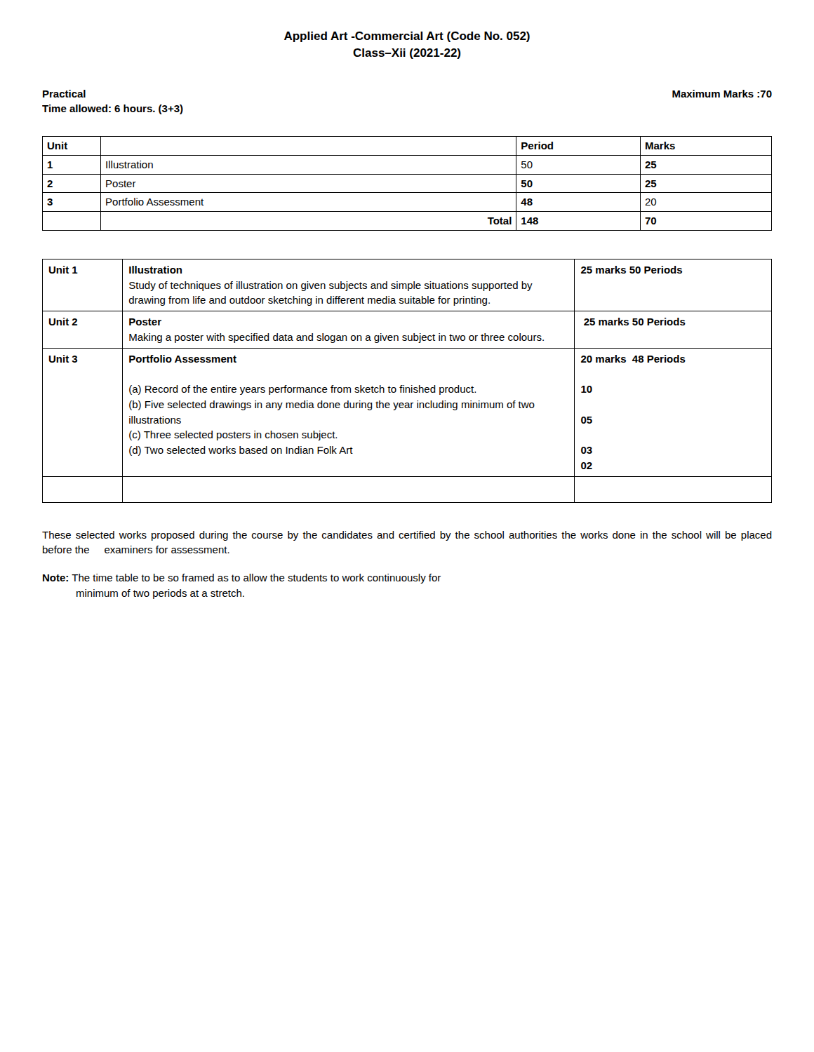Applied Art -Commercial Art (Code No. 052)
Class–Xii (2021-22)
Practical
Time allowed: 6 hours. (3+3)
Maximum Marks :70
| Unit | | Period | Marks |
| --- | --- | --- | --- |
| 1 | Illustration | 50 | 25 |
| 2 | Poster | 50 | 25 |
| 3 | Portfolio Assessment | 48 | 20 |
| | Total | 148 | 70 |
| Unit 1 | Illustration Study of techniques of illustration on given subjects and simple situations supported by drawing from life and outdoor sketching in different media suitable for printing. | 25 marks 50 Periods |
| Unit 2 | Poster Making a poster with specified data and slogan on a given subject in two or three colours. | 25 marks 50 Periods |
| Unit 3 | Portfolio Assessment (a) Record of the entire years performance from sketch to finished product. (b) Five selected drawings in any media done during the year including minimum of two illustrations (c) Three selected posters in chosen subject. (d) Two selected works based on Indian Folk Art | 20 marks 48 Periods 10 05 03 02 |
These selected works proposed during the course by the candidates and certified by the school authorities the works done in the school will be placed before the examiners for assessment.
Note: The time table to be so framed as to allow the students to work continuously for minimum of two periods at a stretch.